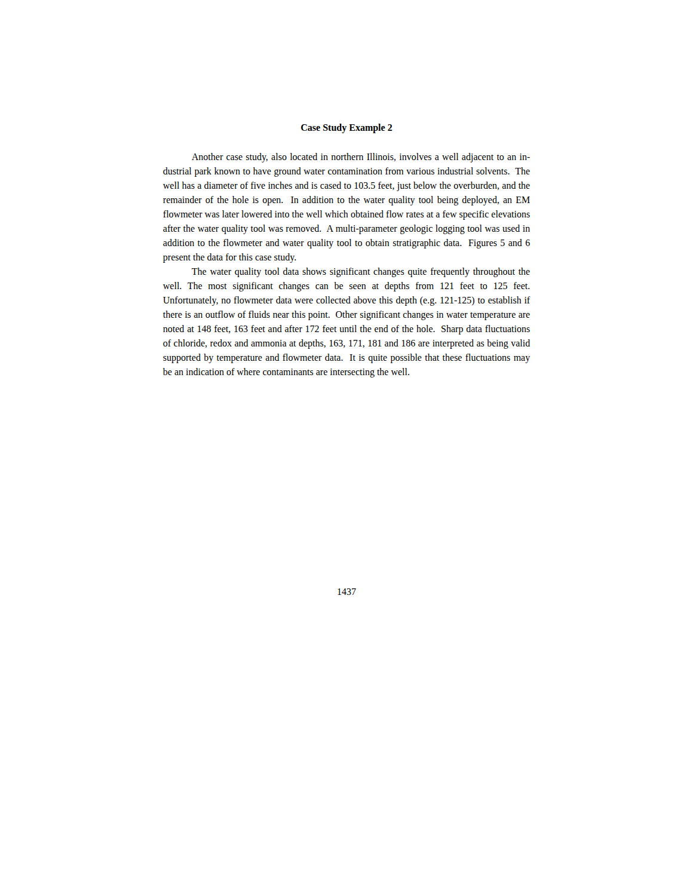Case Study Example 2
Another case study, also located in northern Illinois, involves a well adjacent to an industrial park known to have ground water contamination from various industrial solvents. The well has a diameter of five inches and is cased to 103.5 feet, just below the overburden, and the remainder of the hole is open. In addition to the water quality tool being deployed, an EM flowmeter was later lowered into the well which obtained flow rates at a few specific elevations after the water quality tool was removed. A multi-parameter geologic logging tool was used in addition to the flowmeter and water quality tool to obtain stratigraphic data. Figures 5 and 6 present the data for this case study.
The water quality tool data shows significant changes quite frequently throughout the well. The most significant changes can be seen at depths from 121 feet to 125 feet. Unfortunately, no flowmeter data were collected above this depth (e.g. 121-125) to establish if there is an outflow of fluids near this point. Other significant changes in water temperature are noted at 148 feet, 163 feet and after 172 feet until the end of the hole. Sharp data fluctuations of chloride, redox and ammonia at depths, 163, 171, 181 and 186 are interpreted as being valid supported by temperature and flowmeter data. It is quite possible that these fluctuations may be an indication of where contaminants are intersecting the well.
1437